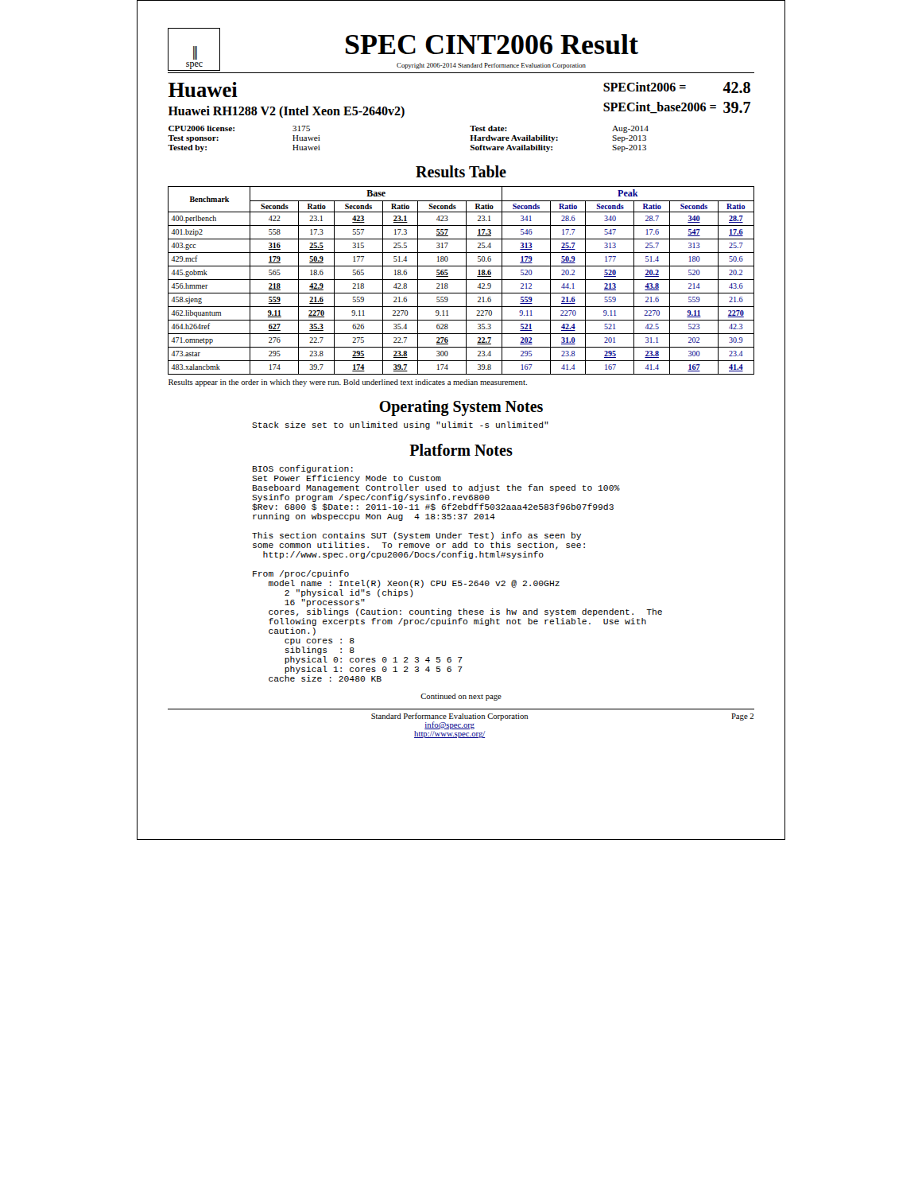|||
spec
SPEC CINT2006 Result
Copyright 2006-2014 Standard Performance Evaluation Corporation
| SPECint2006 = | 42.8 |
| SPECint_base2006 = | 39.7 |
Huawei
Huawei RH1288 V2 (Intel Xeon E5-2640v2)
| CPU2006 license: | 3175 | Test date: | Aug-2014 |
| Test sponsor: | Huawei | Hardware Availability: | Sep-2013 |
| Tested by: | Huawei | Software Availability: | Sep-2013 |
Results Table
| Benchmark | Base | Peak |
| --- | --- | --- |
| Seconds | Ratio | Seconds | Ratio | Seconds | Ratio | Seconds | Ratio | Seconds | Ratio | Seconds | Ratio |
| 400.perlbench | 422 | 23.1 | 423 | 23.1 | 423 | 23.1 | 341 | 28.6 | 340 | 28.7 | 340 | 28.7 |
| 401.bzip2 | 558 | 17.3 | 557 | 17.3 | 557 | 17.3 | 546 | 17.7 | 547 | 17.6 | 547 | 17.6 |
| 403.gcc | 316 | 25.5 | 315 | 25.5 | 317 | 25.4 | 313 | 25.7 | 313 | 25.7 | 313 | 25.7 |
| 429.mcf | 179 | 50.9 | 177 | 51.4 | 180 | 50.6 | 179 | 50.9 | 177 | 51.4 | 180 | 50.6 |
| 445.gobmk | 565 | 18.6 | 565 | 18.6 | 565 | 18.6 | 520 | 20.2 | 520 | 20.2 | 520 | 20.2 |
| 456.hmmer | 218 | 42.9 | 218 | 42.8 | 218 | 42.9 | 212 | 44.1 | 213 | 43.8 | 214 | 43.6 |
| 458.sjeng | 559 | 21.6 | 559 | 21.6 | 559 | 21.6 | 559 | 21.6 | 559 | 21.6 | 559 | 21.6 |
| 462.libquantum | 9.11 | 2270 | 9.11 | 2270 | 9.11 | 2270 | 9.11 | 2270 | 9.11 | 2270 | 9.11 | 2270 |
| 464.h264ref | 627 | 35.3 | 626 | 35.4 | 628 | 35.3 | 521 | 42.4 | 521 | 42.5 | 523 | 42.3 |
| 471.omnetpp | 276 | 22.7 | 275 | 22.7 | 276 | 22.7 | 202 | 31.0 | 201 | 31.1 | 202 | 30.9 |
| 473.astar | 295 | 23.8 | 295 | 23.8 | 300 | 23.4 | 295 | 23.8 | 295 | 23.8 | 300 | 23.4 |
| 483.xalancbmk | 174 | 39.7 | 174 | 39.7 | 174 | 39.8 | 167 | 41.4 | 167 | 41.4 | 167 | 41.4 |
Results appear in the order in which they were run. Bold underlined text indicates a median measurement.
Operating System Notes
Stack size set to unlimited using "ulimit -s unlimited"
Platform Notes
BIOS configuration:
Set Power Efficiency Mode to Custom
Baseboard Management Controller used to adjust the fan speed to 100%
Sysinfo program /spec/config/sysinfo.rev6800
$Rev: 6800 $ $Date:: 2011-10-11 #$ 6f2ebdff5032aaa42e583f96b07f99d3
running on wbspeccpu Mon Aug  4 18:35:37 2014

This section contains SUT (System Under Test) info as seen by
some common utilities.  To remove or add to this section, see:
  http://www.spec.org/cpu2006/Docs/config.html#sysinfo

From /proc/cpuinfo
   model name : Intel(R) Xeon(R) CPU E5-2640 v2 @ 2.00GHz
      2 "physical id"s (chips)
      16 "processors"
   cores, siblings (Caution: counting these is hw and system dependent.  The
   following excerpts from /proc/cpuinfo might not be reliable.  Use with
   caution.)
      cpu cores : 8
      siblings  : 8
      physical 0: cores 0 1 2 3 4 5 6 7
      physical 1: cores 0 1 2 3 4 5 6 7
   cache size : 20480 KB
Continued on next page
Standard Performance Evaluation Corporation
info@spec.org
http://www.spec.org/
Page 2